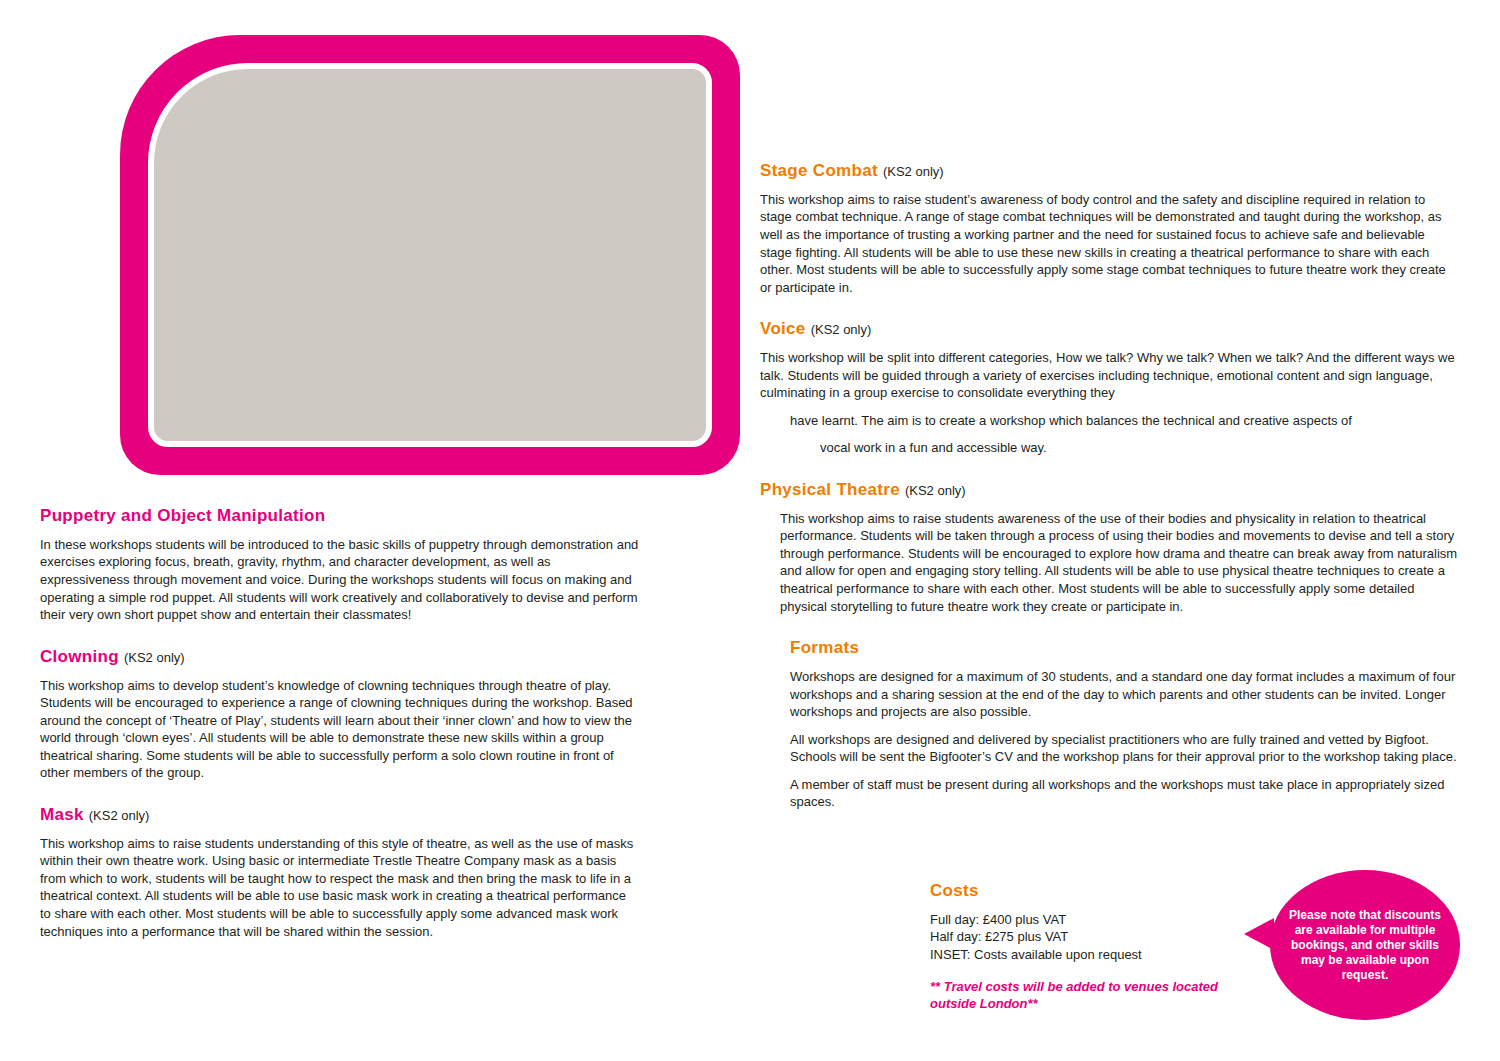Puppetry and Object Manipulation
In these workshops students will be introduced to the basic skills of puppetry through demonstration and exercises exploring focus, breath, gravity, rhythm, and character development, as well as expressiveness through movement and voice. During the workshops students will focus on making and operating a simple rod puppet. All students will work creatively and collaboratively to devise and perform their very own short puppet show and entertain their classmates!
Clowning (KS2 only)
This workshop aims to develop student’s knowledge of clowning techniques through theatre of play. Students will be encouraged to experience a range of clowning techniques during the workshop. Based around the concept of ‘Theatre of Play’, students will learn about their ‘inner clown’ and how to view the world through ‘clown eyes’. All students will be able to demonstrate these new skills within a group theatrical sharing. Some students will be able to successfully perform a solo clown routine in front of other members of the group.
Mask (KS2 only)
This workshop aims to raise students understanding of this style of theatre, as well as the use of masks within their own theatre work. Using basic or intermediate Trestle Theatre Company mask as a basis from which to work, students will be taught how to respect the mask and then bring the mask to life in a theatrical context. All students will be able to use basic mask work in creating a theatrical performance to share with each other. Most students will be able to successfully apply some advanced mask work techniques into a performance that will be shared within the session.
Stage Combat (KS2 only)
This workshop aims to raise student’s awareness of body control and the safety and discipline required in relation to stage combat technique. A range of stage combat techniques will be demonstrated and taught during the workshop, as well as the importance of trusting a working partner and the need for sustained focus to achieve safe and believable stage fighting. All students will be able to use these new skills in creating a theatrical performance to share with each other. Most students will be able to successfully apply some stage combat techniques to future theatre work they create or participate in.
Voice (KS2 only)
This workshop will be split into different categories, How we talk? Why we talk? When we talk? And the different ways we talk. Students will be guided through a variety of exercises including technique, emotional content and sign language, culminating in a group exercise to consolidate everything they
have learnt. The aim is to create a workshop which balances the technical and creative aspects of
vocal work in a fun and accessible way.
Physical Theatre (KS2 only)
This workshop aims to raise students awareness of the use of their bodies and physicality in relation to theatrical performance. Students will be taken through a process of using their bodies and movements to devise and tell a story through performance. Students will be encouraged to explore how drama and theatre can break away from naturalism and allow for open and engaging story telling. All students will be able to use physical theatre techniques to create a theatrical performance to share with each other. Most students will be able to successfully apply some detailed physical storytelling to future theatre work they create or participate in.
Formats
Workshops are designed for a maximum of 30 students, and a standard one day format includes a maximum of four workshops and a sharing session at the end of the day to which parents and other students can be invited. Longer workshops and projects are also possible.
All workshops are designed and delivered by specialist practitioners who are fully trained and vetted by Bigfoot. Schools will be sent the Bigfooter’s CV and the workshop plans for their approval prior to the workshop taking place.
A member of staff must be present during all workshops and the workshops must take place in appropriately sized spaces.
Costs
Full day: £400 plus VAT
Half day: £275 plus VAT
INSET: Costs available upon request
** Travel costs will be added to venues located outside London**
Please note that discounts are available for multiple bookings, and other skills may be available upon request.